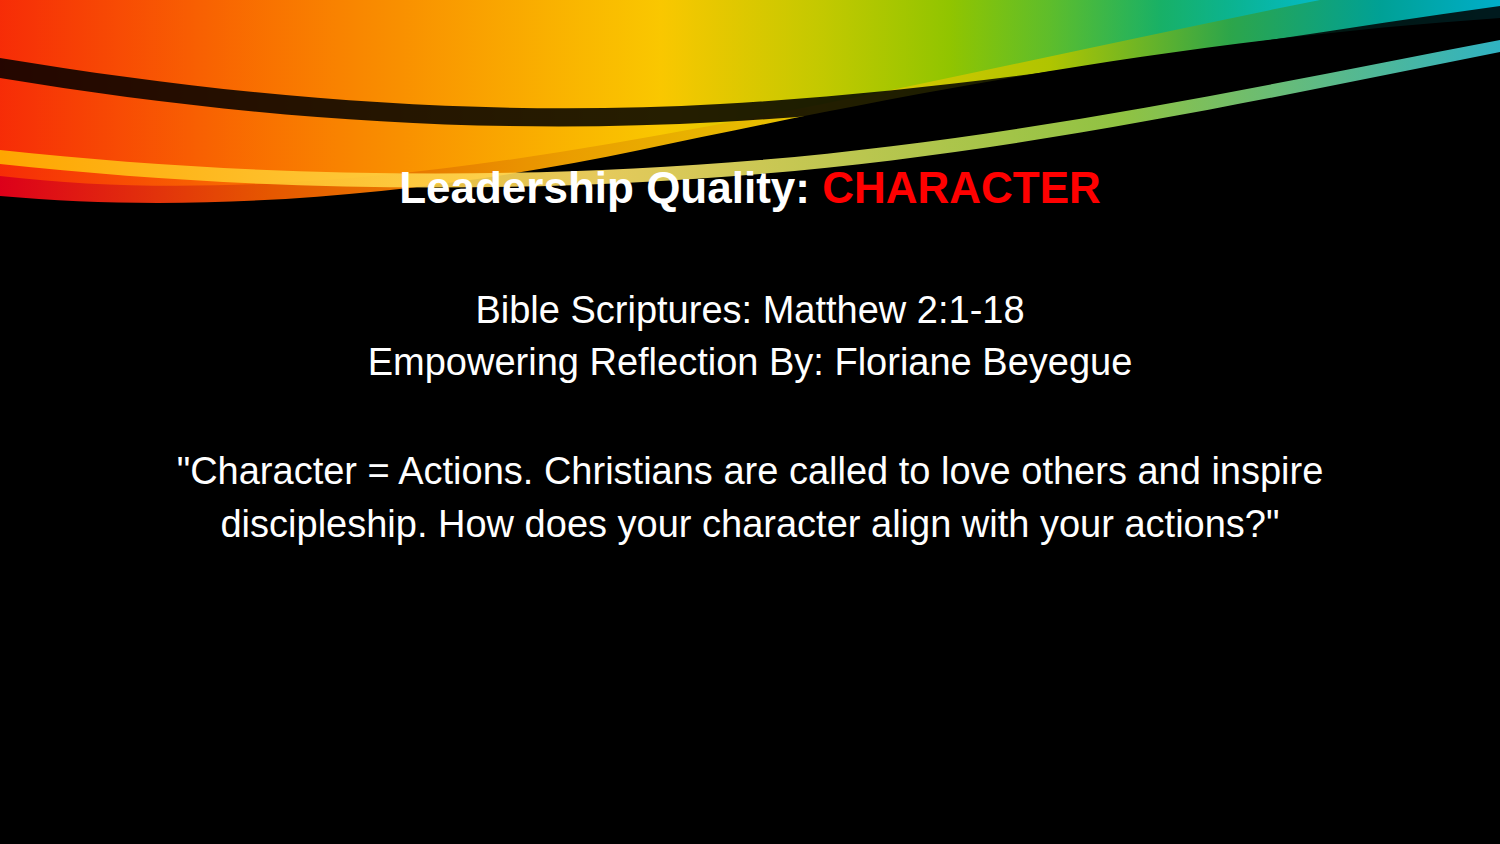Leadership Quality: CHARACTER
Bible Scriptures: Matthew 2:1-18
Empowering Reflection By: Floriane Beyegue
"Character = Actions. Christians are called to love others and inspire discipleship. How does your character align with your actions?"